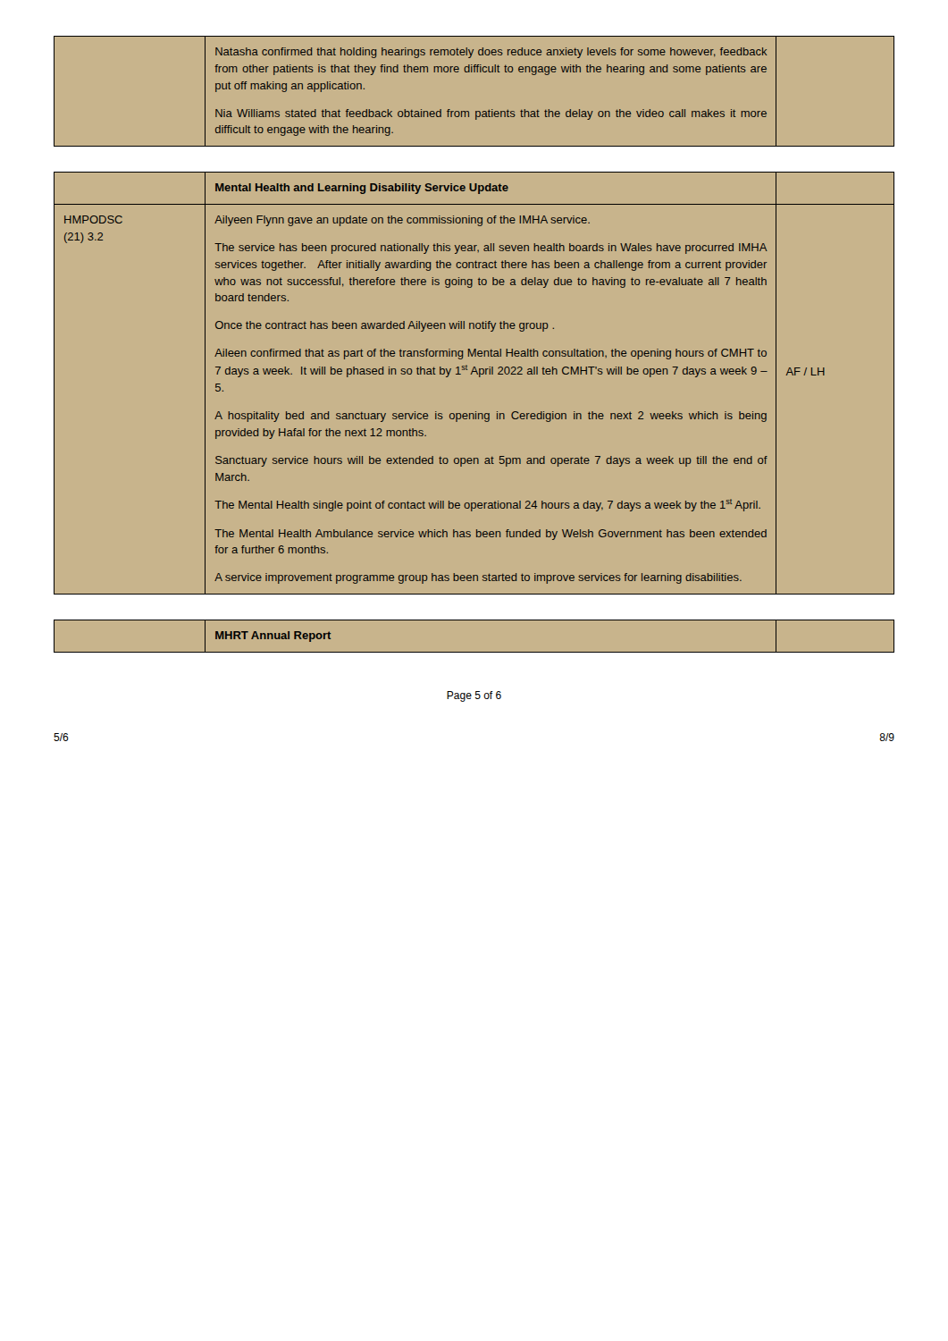| | Natasha confirmed that holding hearings remotely does reduce anxiety levels for some however, feedback from other patients is that they find them more difficult to engage with the hearing and some patients are put off making an application. Nia Williams stated that feedback obtained from patients that the delay on the video call makes it more difficult to engage with the hearing. | |
| | Mental Health and Learning Disability Service Update | |
| HMPODSC (21) 3.2 | Ailyeen Flynn gave an update on the commissioning of the IMHA service. The service has been procured nationally this year, all seven health boards in Wales have procurred IMHA services together. After initially awarding the contract there has been a challenge from a current provider who was not successful, therefore there is going to be a delay due to having to re-evaluate all 7 health board tenders. Once the contract has been awarded Ailyeen will notify the group . Aileen confirmed that as part of the transforming Mental Health consultation, the opening hours of CMHT to 7 days a week. It will be phased in so that by 1 st April 2022 all teh CMHT's will be open 7 days a week 9 – 5. A hospitality bed and sanctuary service is opening in Ceredigion in the next 2 weeks which is being provided by Hafal for the next 12 months. Sanctuary service hours will be extended to open at 5pm and operate 7 days a week up till the end of March. The Mental Health single point of contact will be operational 24 hours a day, 7 days a week by the 1 st April. The Mental Health Ambulance service which has been funded by Welsh Government has been extended for a further 6 months. A service improvement programme group has been started to improve services for learning disabilities. | AF / LH |
| | MHRT Annual Report | |
Page 5 of 6
5/6 8/9